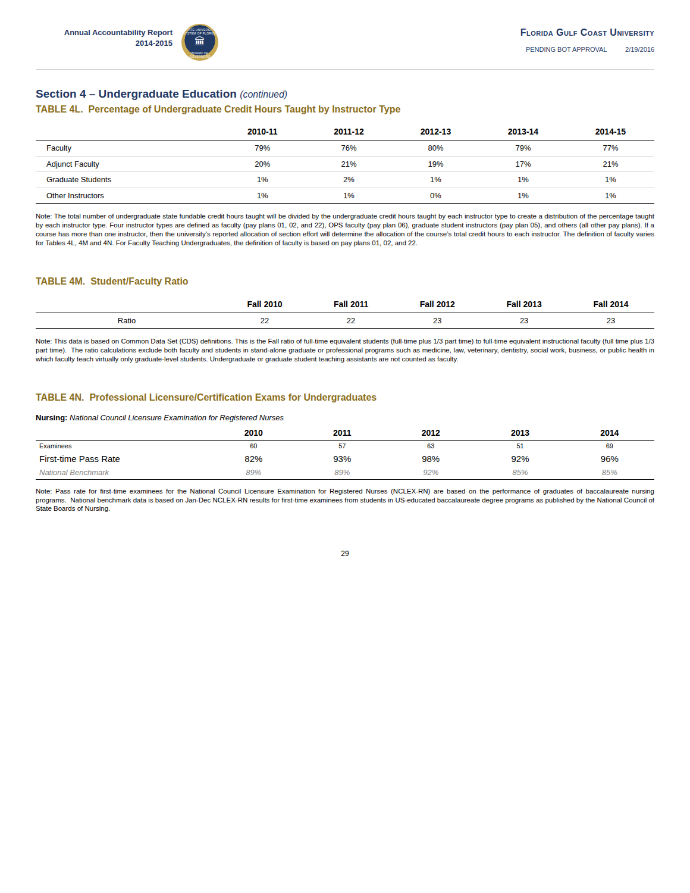Annual Accountability Report
2014-2015
STATE UNIVERSITY SYSTEM OF FLORIDA
🏛
BOARD OF GOVERNORS
Florida Gulf Coast University
PENDING BOT APPROVAL 2/19/2016
Section 4 – Undergraduate Education (continued)
TABLE 4L. Percentage of Undergraduate Credit Hours Taught by Instructor Type
| | 2010-11 | 2011-12 | 2012-13 | 2013-14 | 2014-15 |
| --- | --- | --- | --- | --- | --- |
| Faculty | 79% | 76% | 80% | 79% | 77% |
| Adjunct Faculty | 20% | 21% | 19% | 17% | 21% |
| Graduate Students | 1% | 2% | 1% | 1% | 1% |
| Other Instructors | 1% | 1% | 0% | 1% | 1% |
Note: The total number of undergraduate state fundable credit hours taught will be divided by the undergraduate credit hours taught by each instructor type to create a distribution of the percentage taught by each instructor type. Four instructor types are defined as faculty (pay plans 01, 02, and 22), OPS faculty (pay plan 06), graduate student instructors (pay plan 05), and others (all other pay plans). If a course has more than one instructor, then the university’s reported allocation of section effort will determine the allocation of the course’s total credit hours to each instructor. The definition of faculty varies for Tables 4L, 4M and 4N. For Faculty Teaching Undergraduates, the definition of faculty is based on pay plans 01, 02, and 22.
TABLE 4M. Student/Faculty Ratio
| | Fall 2010 | Fall 2011 | Fall 2012 | Fall 2013 | Fall 2014 |
| --- | --- | --- | --- | --- | --- |
| Ratio | 22 | 22 | 23 | 23 | 23 |
Note: This data is based on Common Data Set (CDS) definitions. This is the Fall ratio of full-time equivalent students (full-time plus 1/3 part time) to full-time equivalent instructional faculty (full time plus 1/3 part time). The ratio calculations exclude both faculty and students in stand-alone graduate or professional programs such as medicine, law, veterinary, dentistry, social work, business, or public health in which faculty teach virtually only graduate-level students. Undergraduate or graduate student teaching assistants are not counted as faculty.
TABLE 4N. Professional Licensure/Certification Exams for Undergraduates
Nursing: National Council Licensure Examination for Registered Nurses
| | 2010 | 2011 | 2012 | 2013 | 2014 |
| --- | --- | --- | --- | --- | --- |
| Examinees | 60 | 57 | 63 | 51 | 69 |
| First-time Pass Rate | 82% | 93% | 98% | 92% | 96% |
| National Benchmark | 89% | 89% | 92% | 85% | 85% |
Note: Pass rate for first-time examinees for the National Council Licensure Examination for Registered Nurses (NCLEX-RN) are based on the performance of graduates of baccalaureate nursing programs. National benchmark data is based on Jan-Dec NCLEX-RN results for first-time examinees from students in US-educated baccalaureate degree programs as published by the National Council of State Boards of Nursing.
29